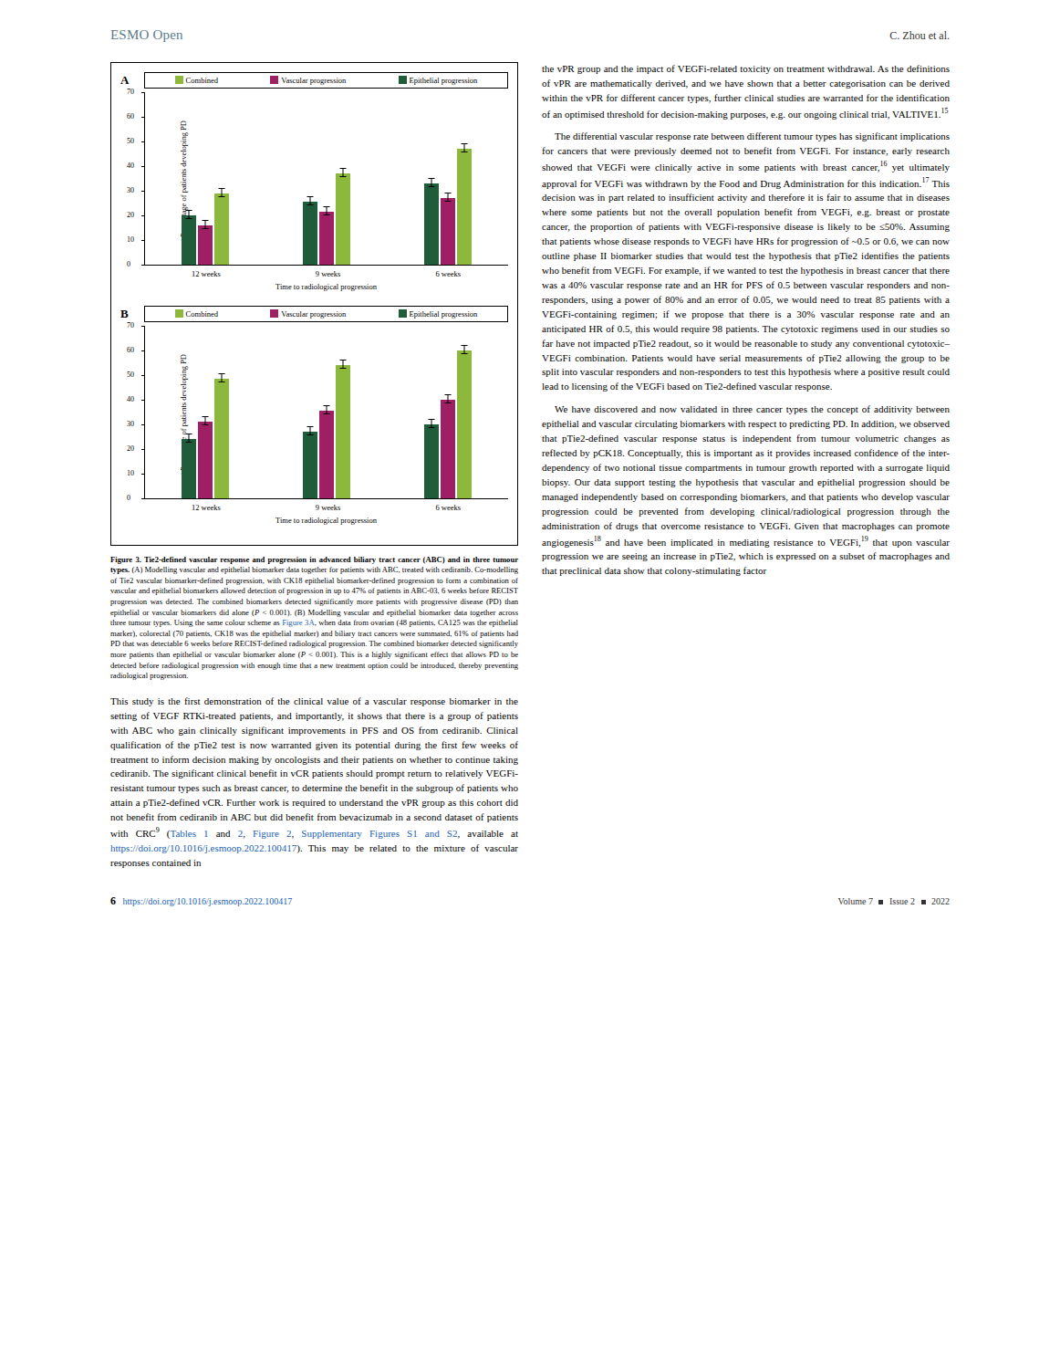ESMO Open
C. Zhou et al.
A
Combined Vascular progression Epithelial progression
Percentage of patients developing PD
70
60
50
40
30
20
10
0
12 weeks 9 weeks 6 weeks
Time to radiological progression
B
Combined Vascular progression Epithelial progression
Percentage of patients developing PD
70
60
50
40
30
20
10
0
12 weeks 9 weeks 6 weeks
Time to radiological progression
Figure 3. Tie2-defined vascular response and progression in advanced biliary tract cancer (ABC) and in three tumour types. (A) Modelling vascular and epithelial biomarker data together for patients with ABC, treated with cediranib. Co-modelling of Tie2 vascular biomarker-defined progression, with CK18 epithelial biomarker-defined progression to form a combination of vascular and epithelial biomarkers allowed detection of progression in up to 47% of patients in ABC-03, 6 weeks before RECIST progression was detected. The combined biomarkers detected significantly more patients with progressive disease (PD) than epithelial or vascular biomarkers did alone (P < 0.001). (B) Modelling vascular and epithelial biomarker data together across three tumour types. Using the same colour scheme as Figure 3A, when data from ovarian (48 patients, CA125 was the epithelial marker), colorectal (70 patients, CK18 was the epithelial marker) and biliary tract cancers were summated, 61% of patients had PD that was detectable 6 weeks before RECIST-defined radiological progression. The combined biomarker detected significantly more patients than epithelial or vascular biomarker alone (P < 0.001). This is a highly significant effect that allows PD to be detected before radiological progression with enough time that a new treatment option could be introduced, thereby preventing radiological progression.
This study is the first demonstration of the clinical value of a vascular response biomarker in the setting of VEGF RTKi-treated patients, and importantly, it shows that there is a group of patients with ABC who gain clinically significant improvements in PFS and OS from cediranib. Clinical qualification of the pTie2 test is now warranted given its potential during the first few weeks of treatment to inform decision making by oncologists and their patients on whether to continue taking cediranib. The significant clinical benefit in vCR patients should prompt return to relatively VEGFi-resistant tumour types such as breast cancer, to determine the benefit in the subgroup of patients who attain a pTie2-defined vCR. Further work is required to understand the vPR group as this cohort did not benefit from cediranib in ABC but did benefit from bevacizumab in a second dataset of patients with CRC9 (Tables 1 and 2, Figure 2, Supplementary Figures S1 and S2, available at https://doi.org/10.1016/j.esmoop.2022.100417). This may be related to the mixture of vascular responses contained in
the vPR group and the impact of VEGFi-related toxicity on treatment withdrawal. As the definitions of vPR are mathematically derived, and we have shown that a better categorisation can be derived within the vPR for different cancer types, further clinical studies are warranted for the identification of an optimised threshold for decision-making purposes, e.g. our ongoing clinical trial, VALTIVE1.15
The differential vascular response rate between different tumour types has significant implications for cancers that were previously deemed not to benefit from VEGFi. For instance, early research showed that VEGFi were clinically active in some patients with breast cancer,16 yet ultimately approval for VEGFi was withdrawn by the Food and Drug Administration for this indication.17 This decision was in part related to insufficient activity and therefore it is fair to assume that in diseases where some patients but not the overall population benefit from VEGFi, e.g. breast or prostate cancer, the proportion of patients with VEGFi-responsive disease is likely to be ≤50%. Assuming that patients whose disease responds to VEGFi have HRs for progression of ~0.5 or 0.6, we can now outline phase II biomarker studies that would test the hypothesis that pTie2 identifies the patients who benefit from VEGFi. For example, if we wanted to test the hypothesis in breast cancer that there was a 40% vascular response rate and an HR for PFS of 0.5 between vascular responders and non-responders, using a power of 80% and an error of 0.05, we would need to treat 85 patients with a VEGFi-containing regimen; if we propose that there is a 30% vascular response rate and an anticipated HR of 0.5, this would require 98 patients. The cytotoxic regimens used in our studies so far have not impacted pTie2 readout, so it would be reasonable to study any conventional cytotoxic–VEGFi combination. Patients would have serial measurements of pTie2 allowing the group to be split into vascular responders and non-responders to test this hypothesis where a positive result could lead to licensing of the VEGFi based on Tie2-defined vascular response.
We have discovered and now validated in three cancer types the concept of additivity between epithelial and vascular circulating biomarkers with respect to predicting PD. In addition, we observed that pTie2-defined vascular response status is independent from tumour volumetric changes as reflected by pCK18. Conceptually, this is important as it provides increased confidence of the inter-dependency of two notional tissue compartments in tumour growth reported with a surrogate liquid biopsy. Our data support testing the hypothesis that vascular and epithelial progression should be managed independently based on corresponding biomarkers, and that patients who develop vascular progression could be prevented from developing clinical/radiological progression through the administration of drugs that overcome resistance to VEGFi. Given that macrophages can promote angiogenesis18 and have been implicated in mediating resistance to VEGFi,19 that upon vascular progression we are seeing an increase in pTie2, which is expressed on a subset of macrophages and that preclinical data show that colony-stimulating factor
6 https://doi.org/10.1016/j.esmoop.2022.100417
Volume 7 Issue 2 2022